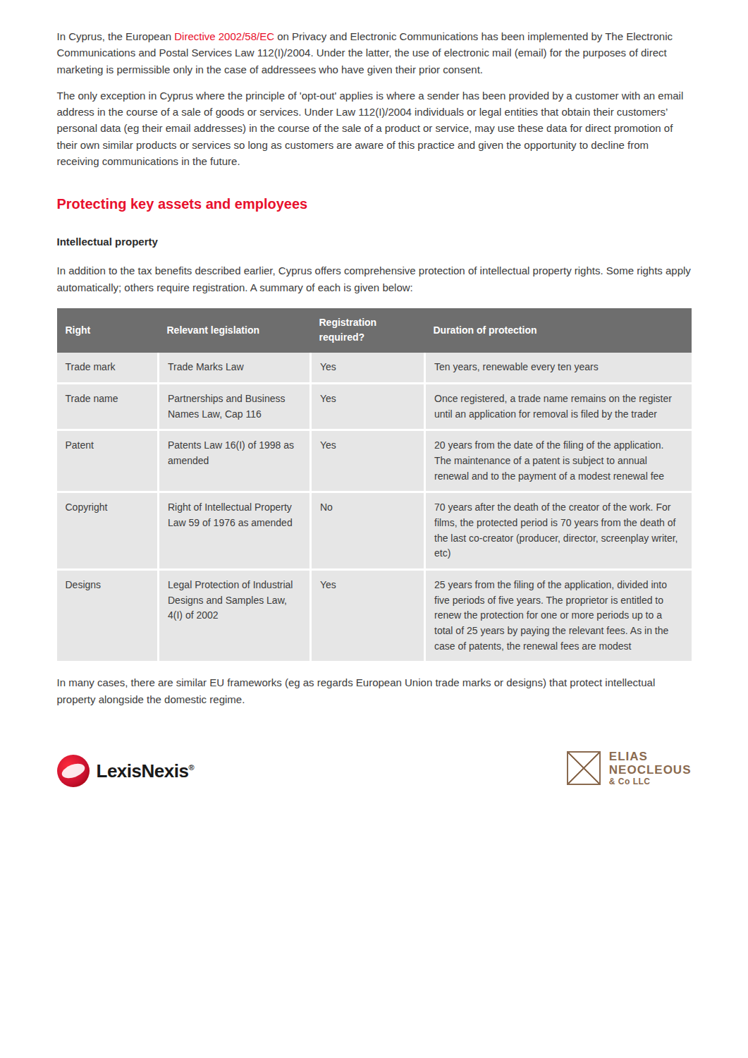In Cyprus, the European Directive 2002/58/EC on Privacy and Electronic Communications has been implemented by The Electronic Communications and Postal Services Law 112(I)/2004. Under the latter, the use of electronic mail (email) for the purposes of direct marketing is permissible only in the case of addressees who have given their prior consent.
The only exception in Cyprus where the principle of 'opt-out' applies is where a sender has been provided by a customer with an email address in the course of a sale of goods or services. Under Law 112(I)/2004 individuals or legal entities that obtain their customers’ personal data (eg their email addresses) in the course of the sale of a product or service, may use these data for direct promotion of their own similar products or services so long as customers are aware of this practice and given the opportunity to decline from receiving communications in the future.
Protecting key assets and employees
Intellectual property
In addition to the tax benefits described earlier, Cyprus offers comprehensive protection of intellectual property rights. Some rights apply automatically; others require registration. A summary of each is given below:
| Right | Relevant legislation | Registration required? | Duration of protection |
| --- | --- | --- | --- |
| Trade mark | Trade Marks Law | Yes | Ten years, renewable every ten years |
| Trade name | Partnerships and Business Names Law, Cap 116 | Yes | Once registered, a trade name remains on the register until an application for removal is filed by the trader |
| Patent | Patents Law 16(I) of 1998 as amended | Yes | 20 years from the date of the filing of the application. The maintenance of a patent is subject to annual renewal and to the payment of a modest renewal fee |
| Copyright | Right of Intellectual Property Law 59 of 1976 as amended | No | 70 years after the death of the creator of the work. For films, the protected period is 70 years from the death of the last co-creator (producer, director, screenplay writer, etc) |
| Designs | Legal Protection of Industrial Designs and Samples Law, 4(I) of 2002 | Yes | 25 years from the filing of the application, divided into five periods of five years. The proprietor is entitled to renew the protection for one or more periods up to a total of 25 years by paying the relevant fees. As in the case of patents, the renewal fees are modest |
In many cases, there are similar EU frameworks (eg as regards European Union trade marks or designs) that protect intellectual property alongside the domestic regime.
LexisNexis®
ELIAS NEOCLEOUS & Co LLC